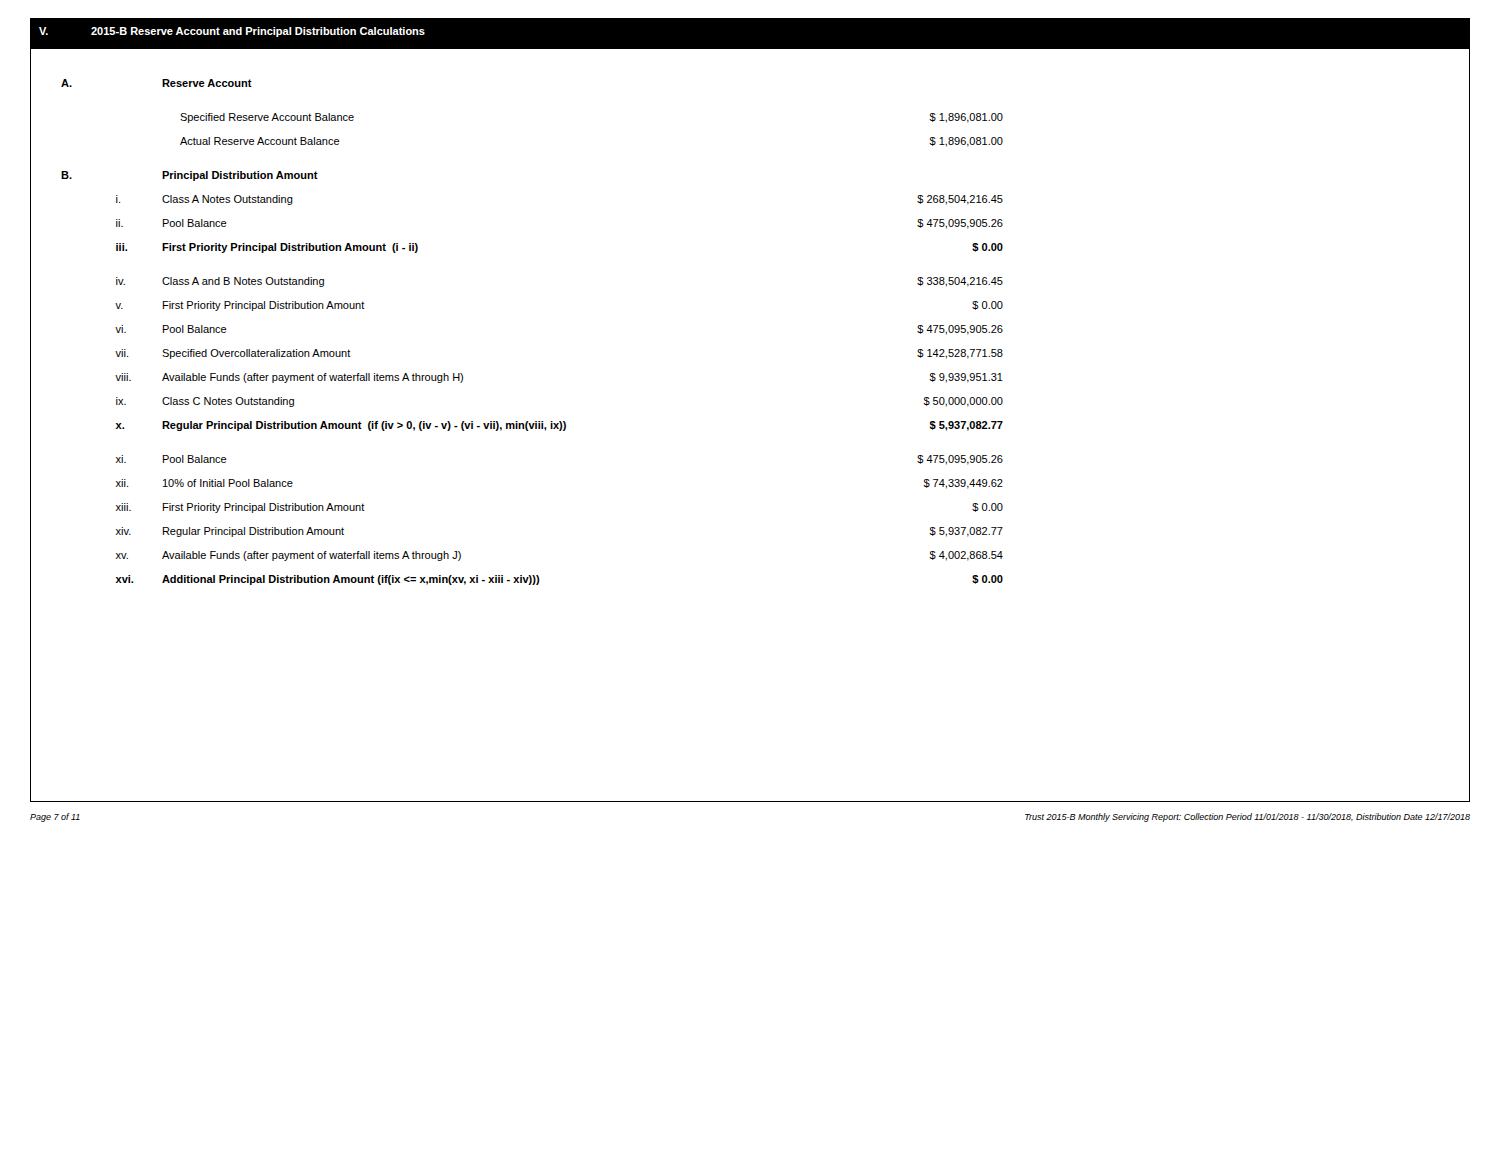V. 2015-B Reserve Account and Principal Distribution Calculations
| A. | | Reserve Account | | |
| | | Specified Reserve Account Balance | $ 1,896,081.00 | |
| | | Actual Reserve Account Balance | $ 1,896,081.00 | |
| B. | | Principal Distribution Amount | | |
| | i. | Class A Notes Outstanding | $ 268,504,216.45 | |
| | ii. | Pool Balance | $ 475,095,905.26 | |
| | iii. | First Priority Principal Distribution Amount (i - ii) | $ 0.00 | |
| | iv. | Class A and B Notes Outstanding | $ 338,504,216.45 | |
| | v. | First Priority Principal Distribution Amount | $ 0.00 | |
| | vi. | Pool Balance | $ 475,095,905.26 | |
| | vii. | Specified Overcollateralization Amount | $ 142,528,771.58 | |
| | viii. | Available Funds (after payment of waterfall items A through H) | $ 9,939,951.31 | |
| | ix. | Class C Notes Outstanding | $ 50,000,000.00 | |
| | x. | Regular Principal Distribution Amount (if (iv > 0, (iv - v) - (vi - vii), min(viii, ix)) | $ 5,937,082.77 | |
| | xi. | Pool Balance | $ 475,095,905.26 | |
| | xii. | 10% of Initial Pool Balance | $ 74,339,449.62 | |
| | xiii. | First Priority Principal Distribution Amount | $ 0.00 | |
| | xiv. | Regular Principal Distribution Amount | $ 5,937,082.77 | |
| | xv. | Available Funds (after payment of waterfall items A through J) | $ 4,002,868.54 | |
| | xvi. | Additional Principal Distribution Amount (if(ix <= x,min(xv, xi - xiii - xiv))) | $ 0.00 | |
Page 7 of 11 Trust 2015-B Monthly Servicing Report: Collection Period 11/01/2018 - 11/30/2018, Distribution Date 12/17/2018